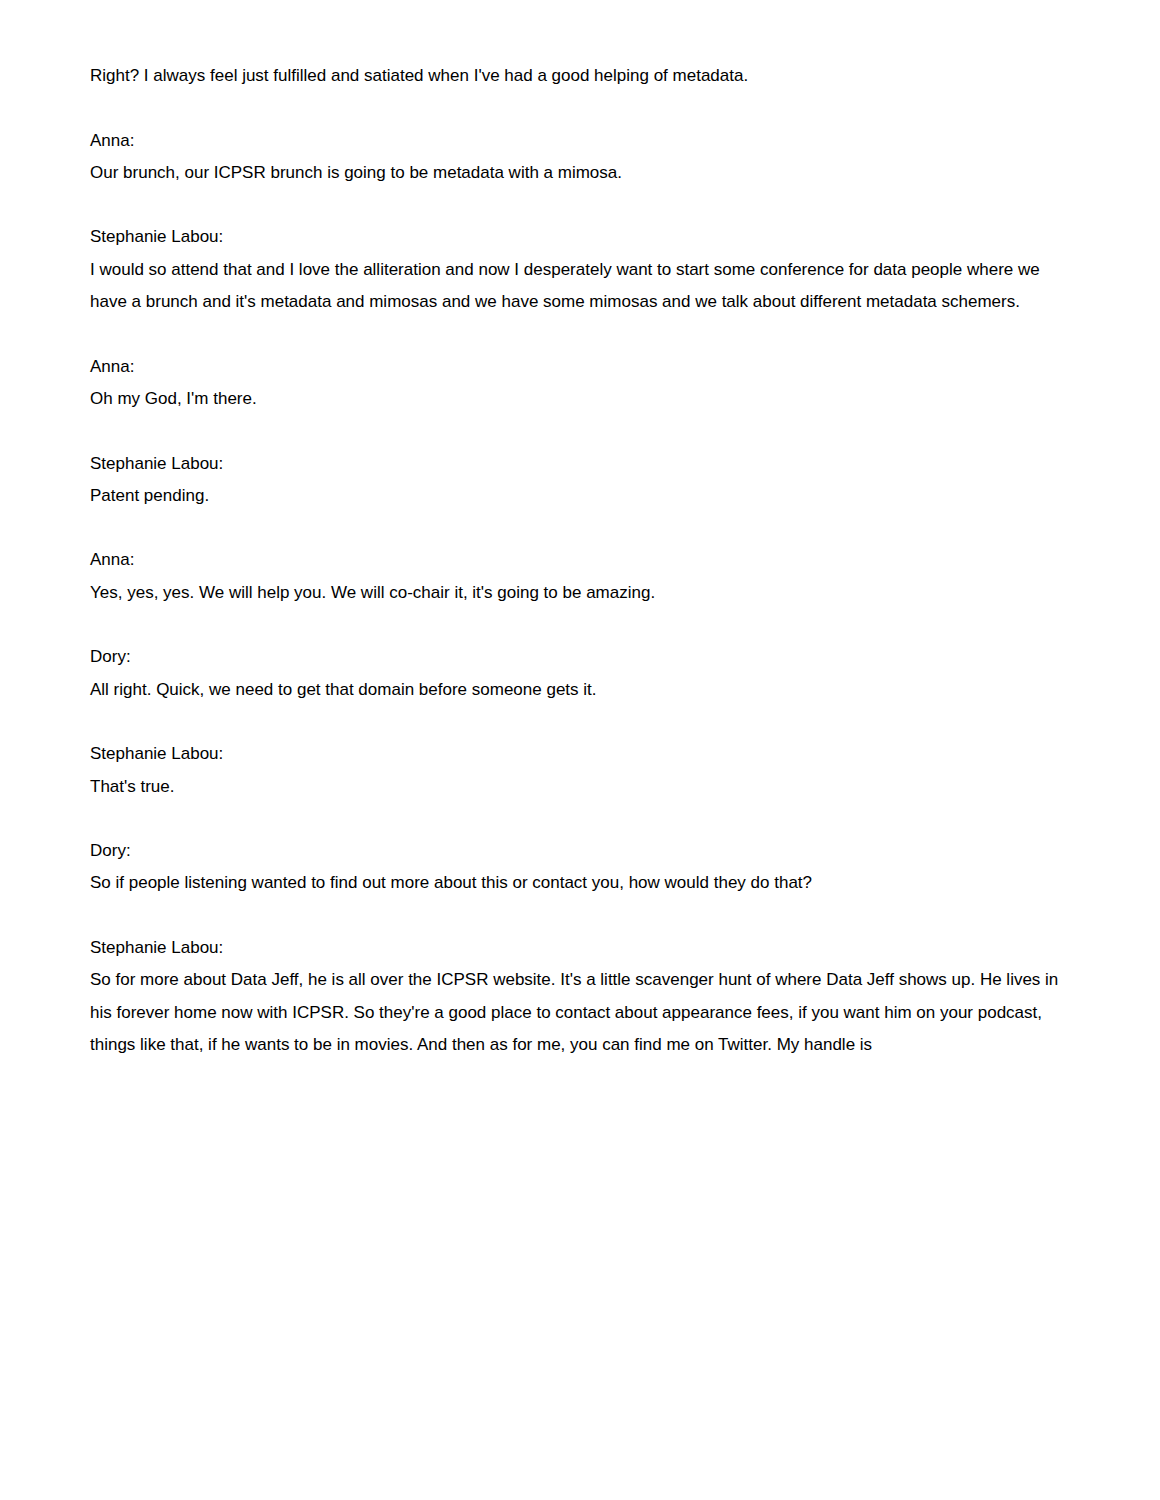Right? I always feel just fulfilled and satiated when I've had a good helping of metadata.
Anna:
Our brunch, our ICPSR brunch is going to be metadata with a mimosa.
Stephanie Labou:
I would so attend that and I love the alliteration and now I desperately want to start some conference for data people where we have a brunch and it's metadata and mimosas and we have some mimosas and we talk about different metadata schemers.
Anna:
Oh my God, I'm there.
Stephanie Labou:
Patent pending.
Anna:
Yes, yes, yes. We will help you. We will co-chair it, it's going to be amazing.
Dory:
All right. Quick, we need to get that domain before someone gets it.
Stephanie Labou:
That's true.
Dory:
So if people listening wanted to find out more about this or contact you, how would they do that?
Stephanie Labou:
So for more about Data Jeff, he is all over the ICPSR website. It's a little scavenger hunt of where Data Jeff shows up. He lives in his forever home now with ICPSR. So they're a good place to contact about appearance fees, if you want him on your podcast, things like that, if he wants to be in movies. And then as for me, you can find me on Twitter. My handle is